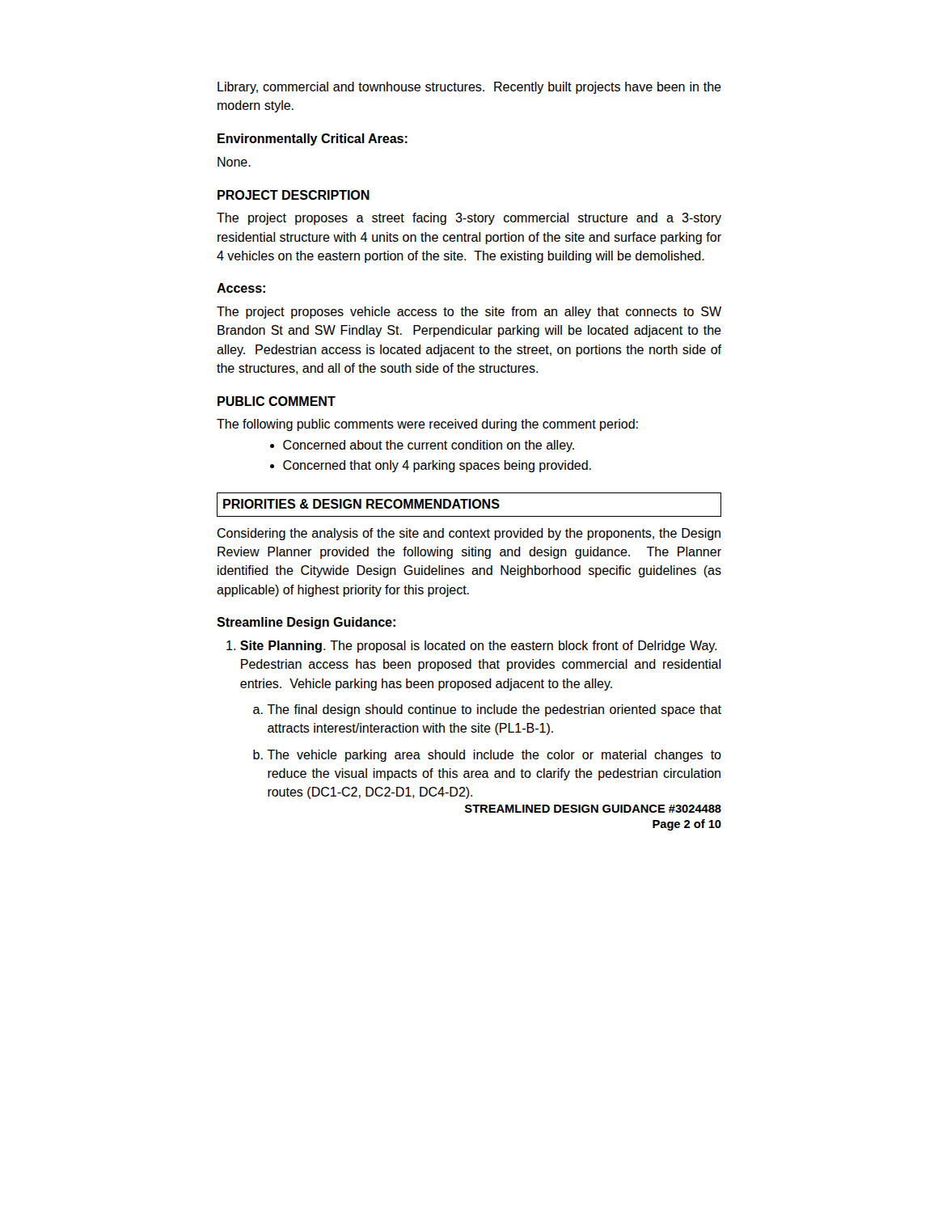Library, commercial and townhouse structures. Recently built projects have been in the modern style.
Environmentally Critical Areas:
None.
Project Description
The project proposes a street facing 3-story commercial structure and a 3-story residential structure with 4 units on the central portion of the site and surface parking for 4 vehicles on the eastern portion of the site. The existing building will be demolished.
Access:
The project proposes vehicle access to the site from an alley that connects to SW Brandon St and SW Findlay St. Perpendicular parking will be located adjacent to the alley. Pedestrian access is located adjacent to the street, on portions the north side of the structures, and all of the south side of the structures.
Public Comment
The following public comments were received during the comment period:
Concerned about the current condition on the alley.
Concerned that only 4 parking spaces being provided.
PRIORITIES & DESIGN RECOMMENDATIONS
Considering the analysis of the site and context provided by the proponents, the Design Review Planner provided the following siting and design guidance. The Planner identified the Citywide Design Guidelines and Neighborhood specific guidelines (as applicable) of highest priority for this project.
Streamline Design Guidance:
Site Planning. The proposal is located on the eastern block front of Delridge Way. Pedestrian access has been proposed that provides commercial and residential entries. Vehicle parking has been proposed adjacent to the alley.
The final design should continue to include the pedestrian oriented space that attracts interest/interaction with the site (PL1-B-1).
The vehicle parking area should include the color or material changes to reduce the visual impacts of this area and to clarify the pedestrian circulation routes (DC1-C2, DC2-D1, DC4-D2).
STREAMLINED DESIGN GUIDANCE #3024488
Page 2 of 10